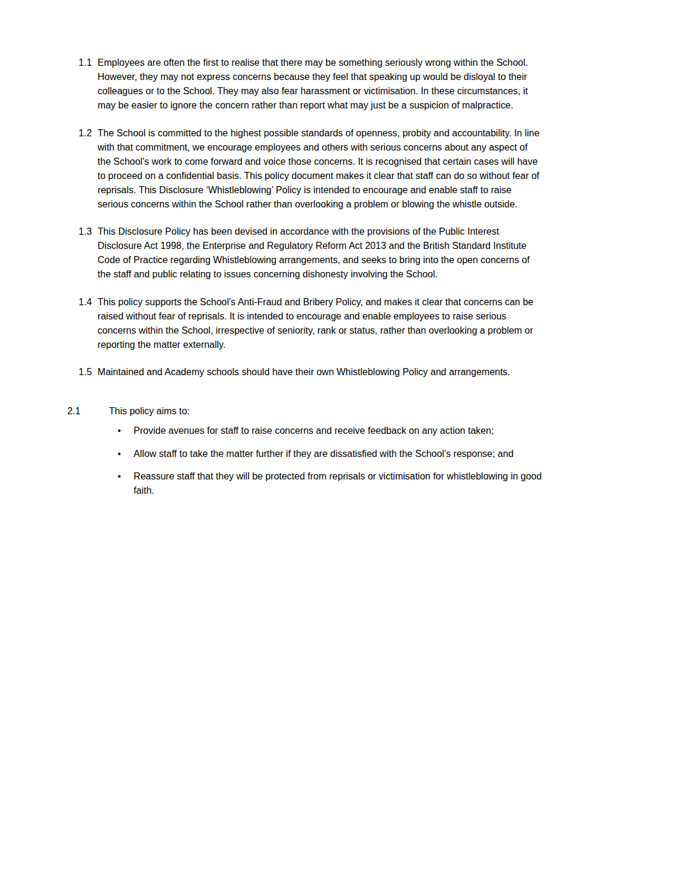1.1
Employees are often the first to realise that there may be something seriously wrong within the School. However, they may not express concerns because they feel that speaking up would be disloyal to their colleagues or to the School. They may also fear harassment or victimisation. In these circumstances, it may be easier to ignore the concern rather than report what may just be a suspicion of malpractice.
1.2
The School is committed to the highest possible standards of openness, probity and accountability. In line with that commitment, we encourage employees and others with serious concerns about any aspect of the School's work to come forward and voice those concerns. It is recognised that certain cases will have to proceed on a confidential basis. This policy document makes it clear that staff can do so without fear of reprisals. This Disclosure ‘Whistleblowing’ Policy is intended to encourage and enable staff to raise serious concerns within the School rather than overlooking a problem or blowing the whistle outside.
1.3
This Disclosure Policy has been devised in accordance with the provisions of the Public Interest Disclosure Act 1998, the Enterprise and Regulatory Reform Act 2013 and the British Standard Institute Code of Practice regarding Whistleblowing arrangements, and seeks to bring into the open concerns of the staff and public relating to issues concerning dishonesty involving the School.
1.4
This policy supports the School's Anti-Fraud and Bribery Policy, and makes it clear that concerns can be raised without fear of reprisals. It is intended to encourage and enable employees to raise serious concerns within the School, irrespective of seniority, rank or status, rather than overlooking a problem or reporting the matter externally.
1.5
Maintained and Academy schools should have their own Whistleblowing Policy and arrangements.
2.1
This policy aims to:
Provide avenues for staff to raise concerns and receive feedback on any action taken;
Allow staff to take the matter further if they are dissatisfied with the School's response; and
Reassure staff that they will be protected from reprisals or victimisation for whistleblowing in good faith.